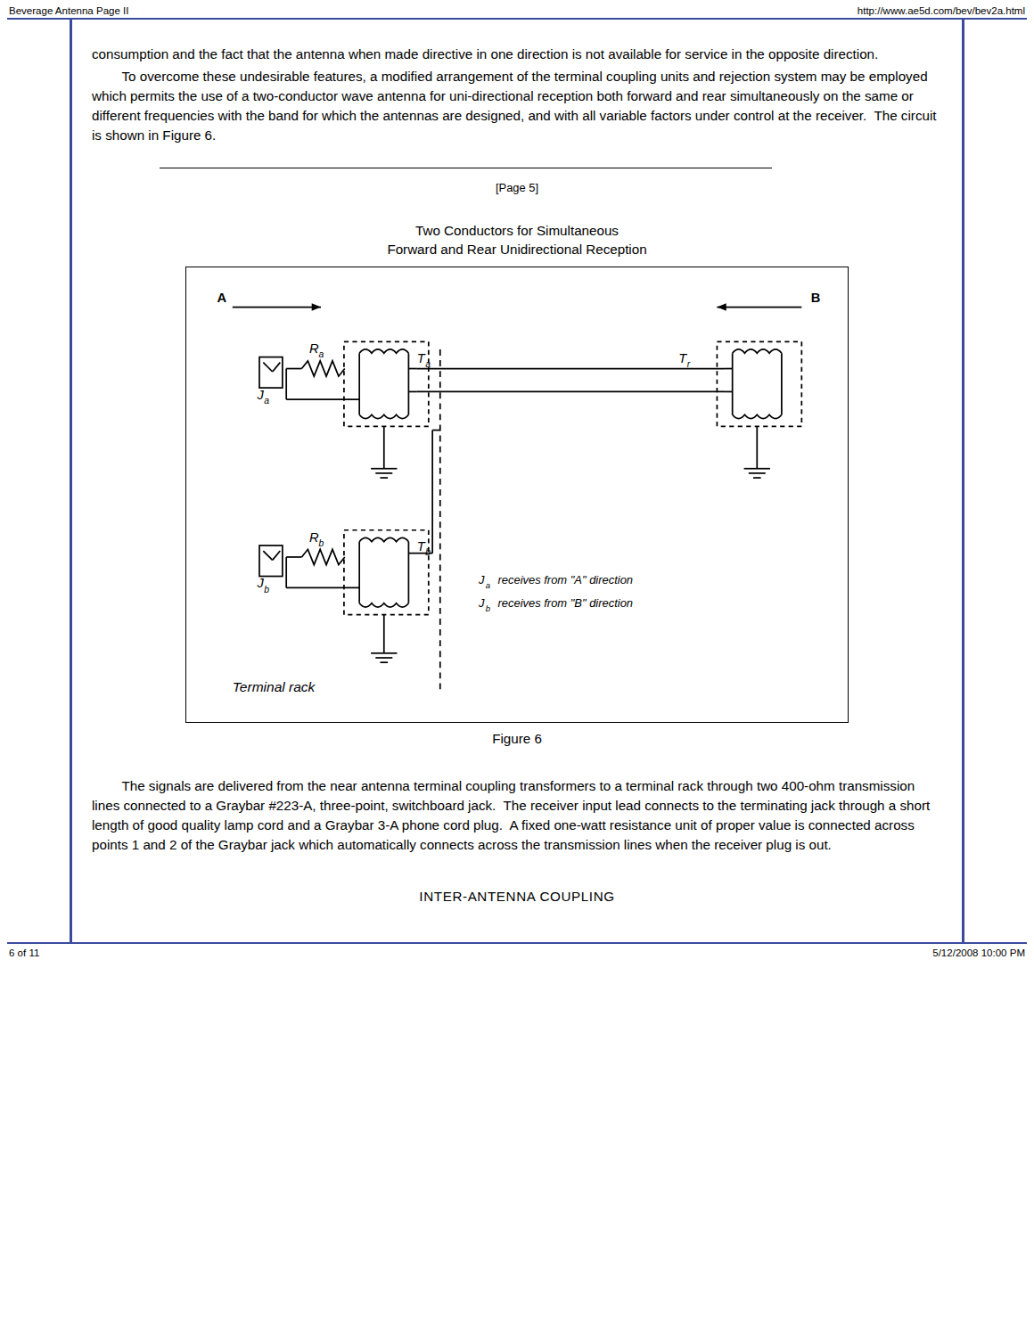Beverage Antenna Page II
http://www.ae5d.com/bev/bev2a.html
consumption and the fact that the antenna when made directive in one direction is not available for service in the opposite direction.
To overcome these undesirable features, a modified arrangement of the terminal coupling units and rejection system may be employed which permits the use of a two-conductor wave antenna for uni-directional reception both forward and rear simultaneously on the same or different frequencies with the band for which the antennas are designed, and with all variable factors under control at the receiver. The circuit is shown in Figure 6.
[Page 5]
Two Conductors for Simultaneous
Forward and Rear Unidirectional Reception
A B R a R b J a J b T a T b T r J a receives from "A" direction J b receives from "B" direction Terminal rack
Figure 6
The signals are delivered from the near antenna terminal coupling transformers to a terminal rack through two 400-ohm transmission lines connected to a Graybar #223-A, three-point, switchboard jack. The receiver input lead connects to the terminating jack through a short length of good quality lamp cord and a Graybar 3-A phone cord plug. A fixed one-watt resistance unit of proper value is connected across points 1 and 2 of the Graybar jack which automatically connects across the transmission lines when the receiver plug is out.
INTER-ANTENNA COUPLING
6 of 11
5/12/2008 10:00 PM